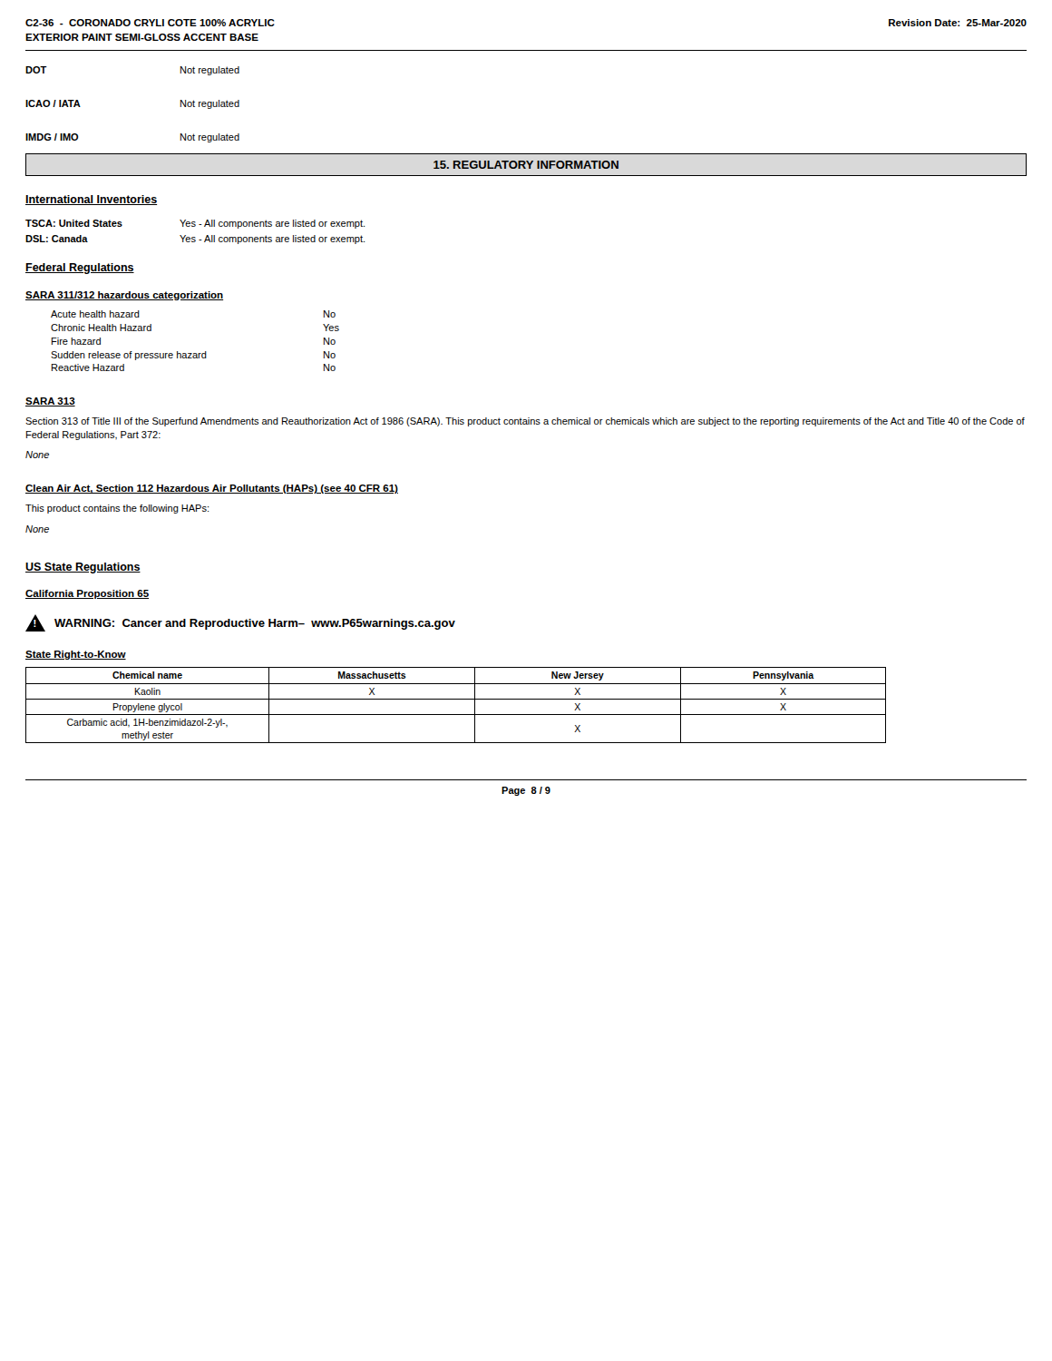C2-36 - CORONADO CRYLI COTE 100% ACRYLIC
EXTERIOR PAINT SEMI-GLOSS ACCENT BASE
Revision Date: 25-Mar-2020
DOT
Not regulated
ICAO / IATA
Not regulated
IMDG / IMO
Not regulated
15. REGULATORY INFORMATION
International Inventories
TSCA: United States
Yes - All components are listed or exempt.
DSL: Canada
Yes - All components are listed or exempt.
Federal Regulations
SARA 311/312 hazardous categorization
Acute health hazard
No
Chronic Health Hazard
Yes
Fire hazard
No
Sudden release of pressure hazard
No
Reactive Hazard
No
SARA 313
Section 313 of Title III of the Superfund Amendments and Reauthorization Act of 1986 (SARA). This product contains a chemical or chemicals which are subject to the reporting requirements of the Act and Title 40 of the Code of Federal Regulations, Part 372:
None
Clean Air Act, Section 112 Hazardous Air Pollutants (HAPs) (see 40 CFR 61)
This product contains the following HAPs:
None
US State Regulations
California Proposition 65
WARNING: Cancer and Reproductive Harm– www.P65warnings.ca.gov
State Right-to-Know
| Chemical name | Massachusetts | New Jersey | Pennsylvania |
| --- | --- | --- | --- |
| Kaolin | X | X | X |
| Propylene glycol | | X | X |
| Carbamic acid, 1H-benzimidazol-2-yl-, methyl ester | | X | |
Page 8 / 9